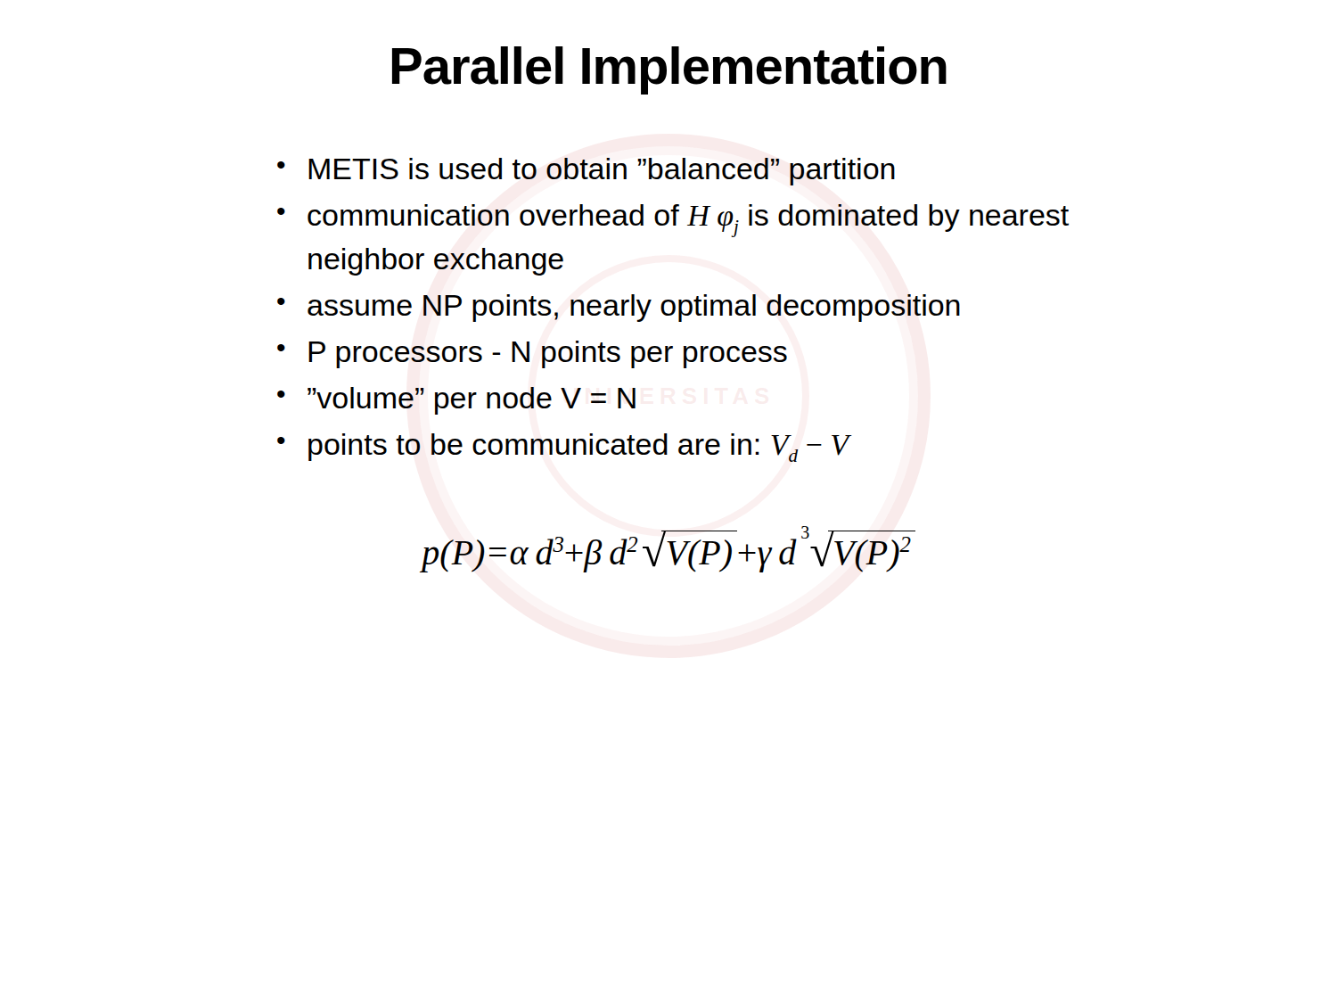UNIVERSITAS
Parallel Implementation
METIS is used to obtain ”balanced” partition
communication overhead of H φj is dominated by nearest neighbor exchange
assume NP points, nearly optimal decomposition
P processors - N points per process
”volume” per node V = N
points to be communicated are in: Vd − V
p(P)=α d3+β d2V(P)+γ d3 V(P)2